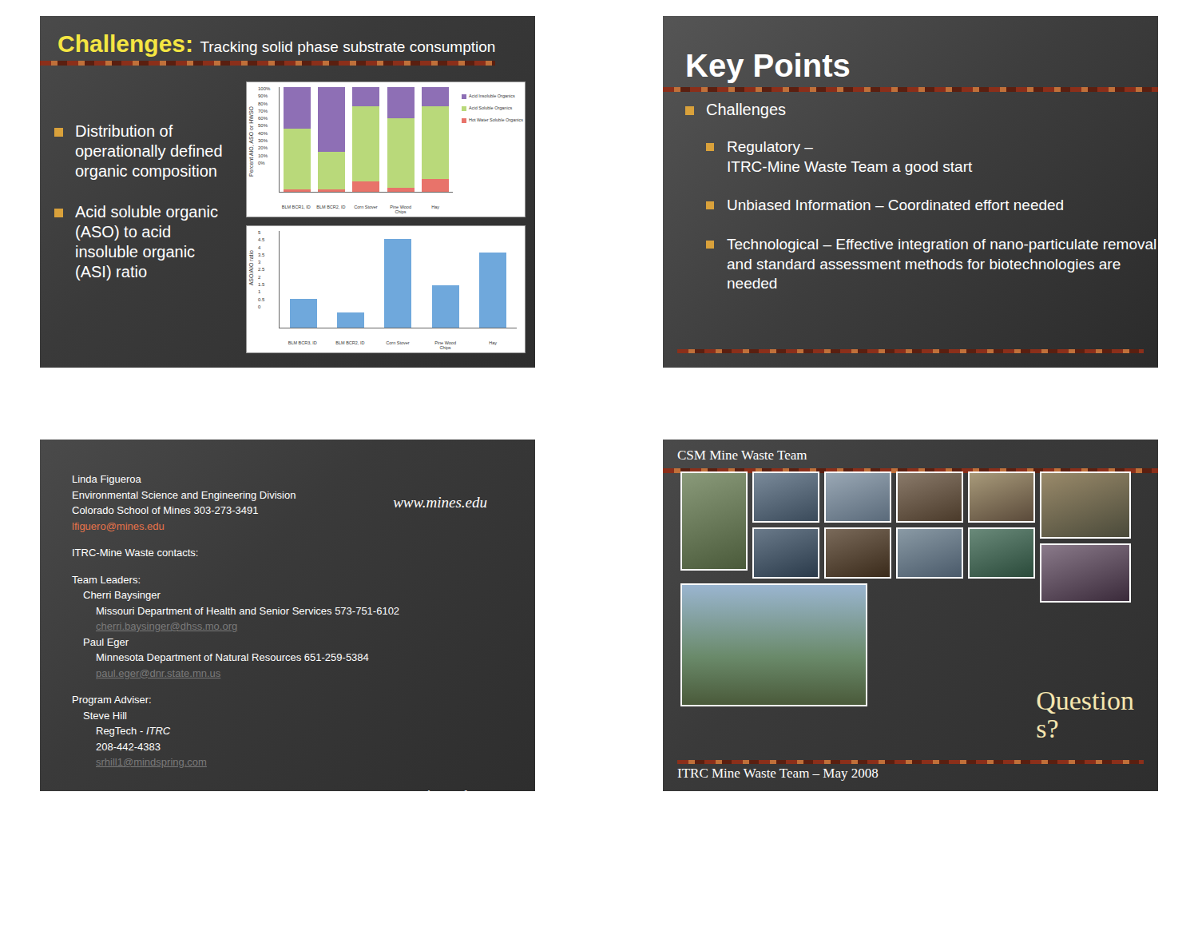Challenges: Tracking solid phase substrate consumption
Percent AIO, ASO or HWSO
100%
90%
80%
70%
60%
50%
40%
30%
20%
10%
0%
BLM BCR1, ID BLM BCR2, ID Corn Stover Pine Wood Chips Hay
Acid Insoluble Organics
Acid Soluble Organics
Hot Water Soluble Organics
ASO/AIO ratio
5
4.5
4
3.5
3
2.5
2
1.5
1
0.5
0
BLM BCR3, ID BLM BCR2, ID Corn Stover Pine Wood Chips Hay
Distribution of operationally defined organic composition
Acid soluble organic (ASO) to acid insoluble organic (ASI) ratio
Key Points
Challenges
Regulatory –
ITRC-Mine Waste Team a good start
Unbiased Information – Coordinated effort needed
Technological – Effective integration of nano-particulate removal and standard assessment methods for biotechnologies are needed
Linda Figueroa
Environmental Science and Engineering Division
Colorado School of Mines 303-273-3491
lfiguero@mines.edu www.mines.edu
ITRC-Mine Waste contacts:
Team Leaders:
Cherri Baysinger
Missouri Department of Health and Senior Services 573-751-6102
cherri.baysinger@dhss.mo.org
Paul Eger
Minnesota Department of Natural Resources 651-259-5384
paul.eger@dnr.state.mn.us
Program Adviser:
Steve Hill
RegTech - ITRC
208-442-4383
srhill1@mindspring.com
www.itrcweb.org
CSM Mine Waste Team
Question
s?
ITRC Mine Waste Team – May 2008